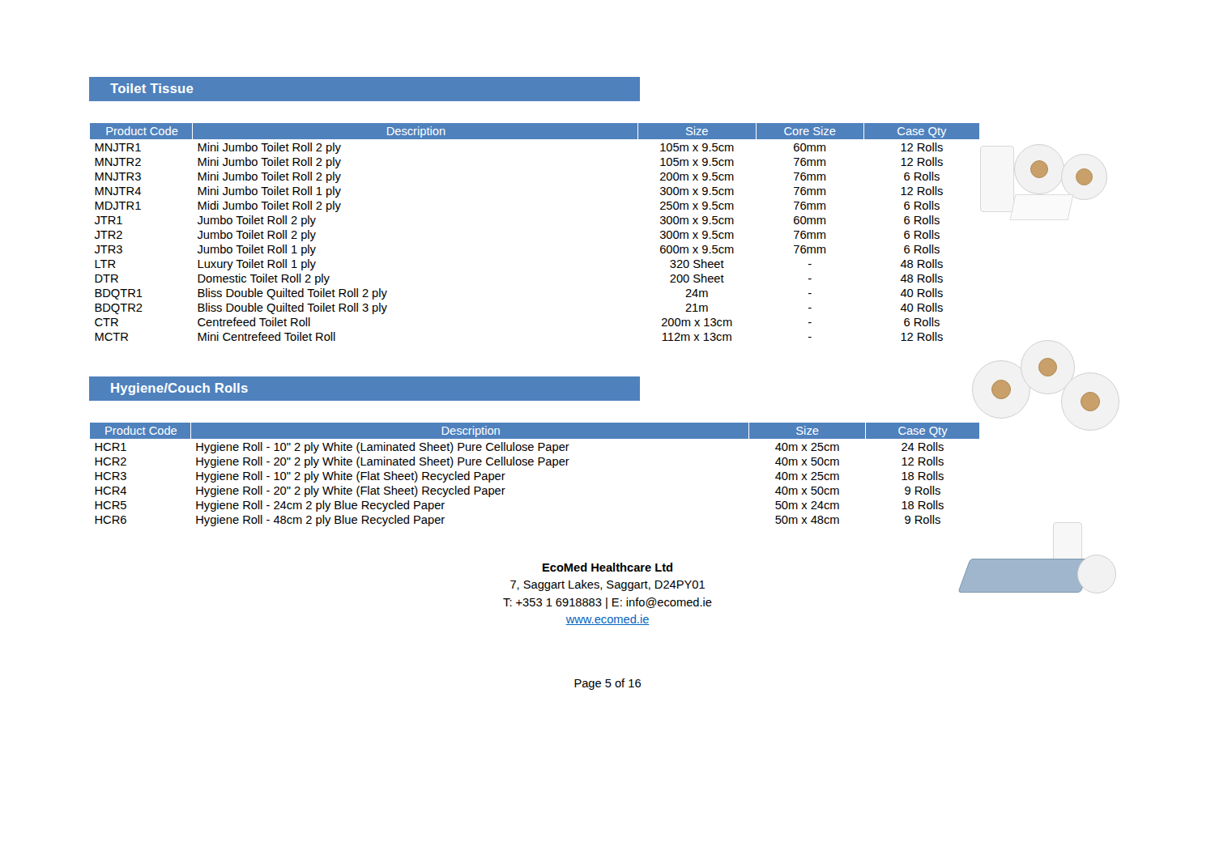Toilet Tissue
| Product Code | Description | Size | Core Size | Case Qty |
| --- | --- | --- | --- | --- |
| MNJTR1 | Mini Jumbo Toilet Roll 2 ply | 105m x 9.5cm | 60mm | 12 Rolls |
| MNJTR2 | Mini Jumbo Toilet Roll 2 ply | 105m x 9.5cm | 76mm | 12 Rolls |
| MNJTR3 | Mini Jumbo Toilet Roll 2 ply | 200m x 9.5cm | 76mm | 6 Rolls |
| MNJTR4 | Mini Jumbo Toilet Roll 1 ply | 300m x 9.5cm | 76mm | 12 Rolls |
| MDJTR1 | Midi Jumbo Toilet Roll 2 ply | 250m x 9.5cm | 76mm | 6 Rolls |
| JTR1 | Jumbo Toilet Roll 2 ply | 300m x 9.5cm | 60mm | 6 Rolls |
| JTR2 | Jumbo Toilet Roll 2 ply | 300m x 9.5cm | 76mm | 6 Rolls |
| JTR3 | Jumbo Toilet Roll 1 ply | 600m x 9.5cm | 76mm | 6 Rolls |
| LTR | Luxury Toilet Roll 1 ply | 320 Sheet | - | 48 Rolls |
| DTR | Domestic Toilet Roll 2 ply | 200 Sheet | - | 48 Rolls |
| BDQTR1 | Bliss Double Quilted Toilet Roll 2 ply | 24m | - | 40 Rolls |
| BDQTR2 | Bliss Double Quilted Toilet Roll 3 ply | 21m | - | 40 Rolls |
| CTR | Centrefeed Toilet Roll | 200m x 13cm | - | 6 Rolls |
| MCTR | Mini Centrefeed Toilet Roll | 112m x 13cm | - | 12 Rolls |
Hygiene/Couch Rolls
| Product Code | Description | Size | Case Qty |
| --- | --- | --- | --- |
| HCR1 | Hygiene Roll - 10" 2 ply White (Laminated Sheet) Pure Cellulose Paper | 40m x 25cm | 24 Rolls |
| HCR2 | Hygiene Roll - 20" 2 ply White (Laminated Sheet) Pure Cellulose Paper | 40m x 50cm | 12 Rolls |
| HCR3 | Hygiene Roll - 10" 2 ply White (Flat Sheet) Recycled Paper | 40m x 25cm | 18 Rolls |
| HCR4 | Hygiene Roll - 20" 2 ply White (Flat Sheet) Recycled Paper | 40m x 50cm | 9 Rolls |
| HCR5 | Hygiene Roll - 24cm 2 ply Blue Recycled Paper | 50m x 24cm | 18 Rolls |
| HCR6 | Hygiene Roll - 48cm 2 ply Blue Recycled Paper | 50m x 48cm | 9 Rolls |
EcoMed Healthcare Ltd
7, Saggart Lakes, Saggart, D24PY01
T: +353 1 6918883 | E: info@ecomed.ie
www.ecomed.ie
Page 5 of 16